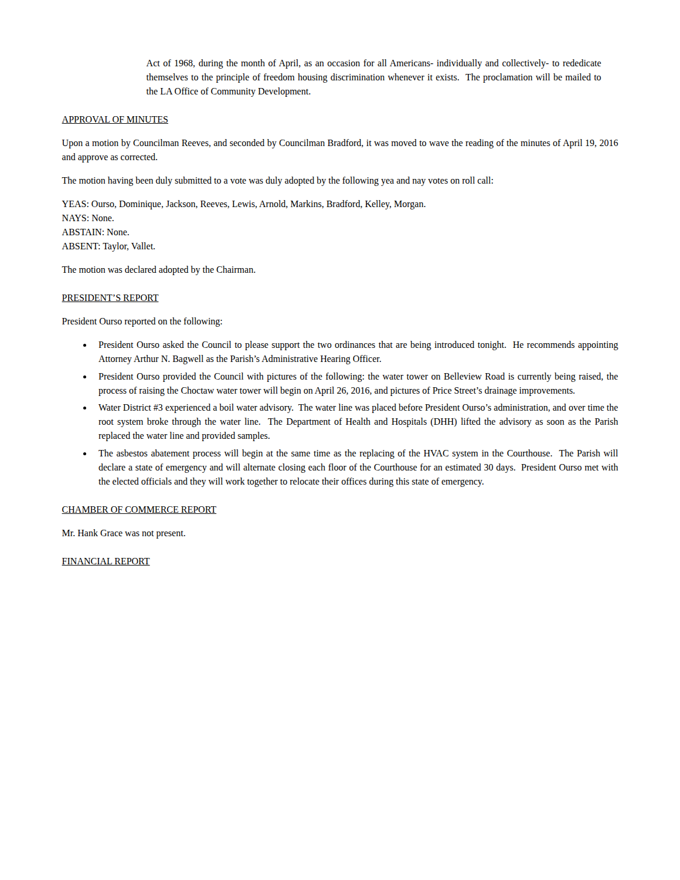Act of 1968, during the month of April, as an occasion for all Americans- individually and collectively- to rededicate themselves to the principle of freedom housing discrimination whenever it exists. The proclamation will be mailed to the LA Office of Community Development.
APPROVAL OF MINUTES
Upon a motion by Councilman Reeves, and seconded by Councilman Bradford, it was moved to wave the reading of the minutes of April 19, 2016 and approve as corrected.
The motion having been duly submitted to a vote was duly adopted by the following yea and nay votes on roll call:
YEAS: Ourso, Dominique, Jackson, Reeves, Lewis, Arnold, Markins, Bradford, Kelley, Morgan.
NAYS: None.
ABSTAIN: None.
ABSENT: Taylor, Vallet.
The motion was declared adopted by the Chairman.
PRESIDENT’S REPORT
President Ourso reported on the following:
President Ourso asked the Council to please support the two ordinances that are being introduced tonight. He recommends appointing Attorney Arthur N. Bagwell as the Parish’s Administrative Hearing Officer.
President Ourso provided the Council with pictures of the following: the water tower on Belleview Road is currently being raised, the process of raising the Choctaw water tower will begin on April 26, 2016, and pictures of Price Street’s drainage improvements.
Water District #3 experienced a boil water advisory. The water line was placed before President Ourso’s administration, and over time the root system broke through the water line. The Department of Health and Hospitals (DHH) lifted the advisory as soon as the Parish replaced the water line and provided samples.
The asbestos abatement process will begin at the same time as the replacing of the HVAC system in the Courthouse. The Parish will declare a state of emergency and will alternate closing each floor of the Courthouse for an estimated 30 days. President Ourso met with the elected officials and they will work together to relocate their offices during this state of emergency.
CHAMBER OF COMMERCE REPORT
Mr. Hank Grace was not present.
FINANCIAL REPORT